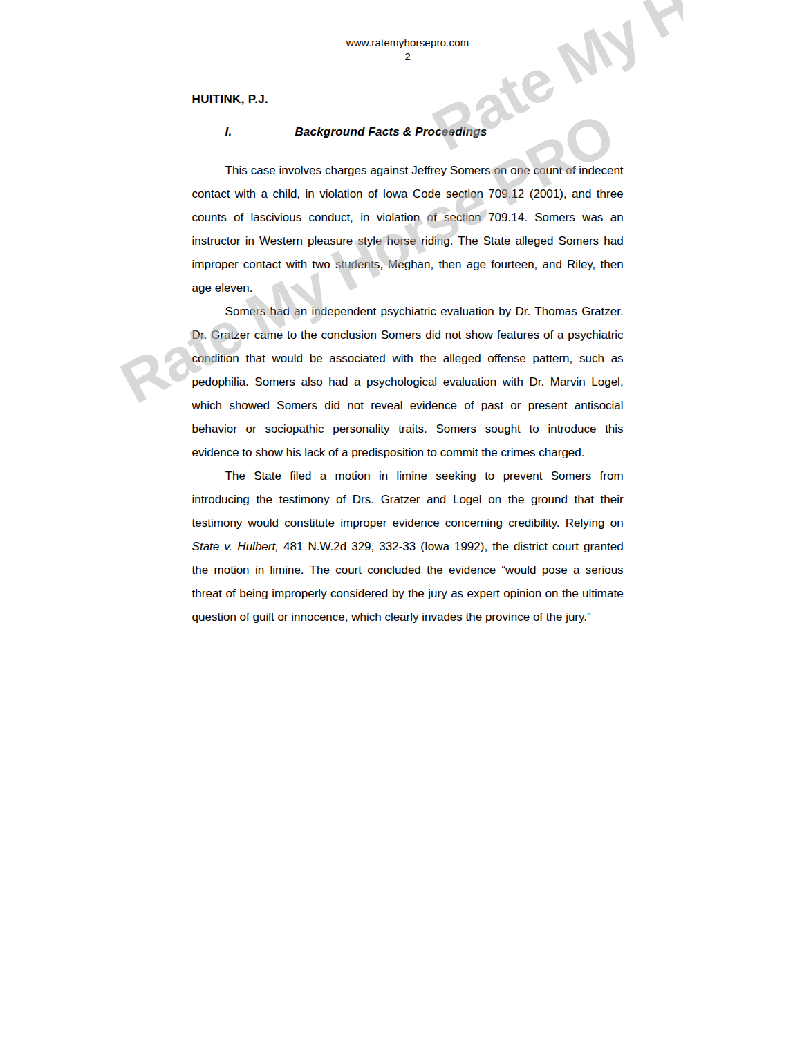Rate My Horse PRO.com
Rate My Horse PRO
www.ratemyhorsepro.com
2
HUITINK, P.J.
I. Background Facts & Proceedings
This case involves charges against Jeffrey Somers on one count of indecent contact with a child, in violation of Iowa Code section 709.12 (2001), and three counts of lascivious conduct, in violation of section 709.14. Somers was an instructor in Western pleasure style horse riding. The State alleged Somers had improper contact with two students, Meghan, then age fourteen, and Riley, then age eleven.
Somers had an independent psychiatric evaluation by Dr. Thomas Gratzer. Dr. Gratzer came to the conclusion Somers did not show features of a psychiatric condition that would be associated with the alleged offense pattern, such as pedophilia. Somers also had a psychological evaluation with Dr. Marvin Logel, which showed Somers did not reveal evidence of past or present antisocial behavior or sociopathic personality traits. Somers sought to introduce this evidence to show his lack of a predisposition to commit the crimes charged.
The State filed a motion in limine seeking to prevent Somers from introducing the testimony of Drs. Gratzer and Logel on the ground that their testimony would constitute improper evidence concerning credibility. Relying on State v. Hulbert, 481 N.W.2d 329, 332-33 (Iowa 1992), the district court granted the motion in limine. The court concluded the evidence “would pose a serious threat of being improperly considered by the jury as expert opinion on the ultimate question of guilt or innocence, which clearly invades the province of the jury.”